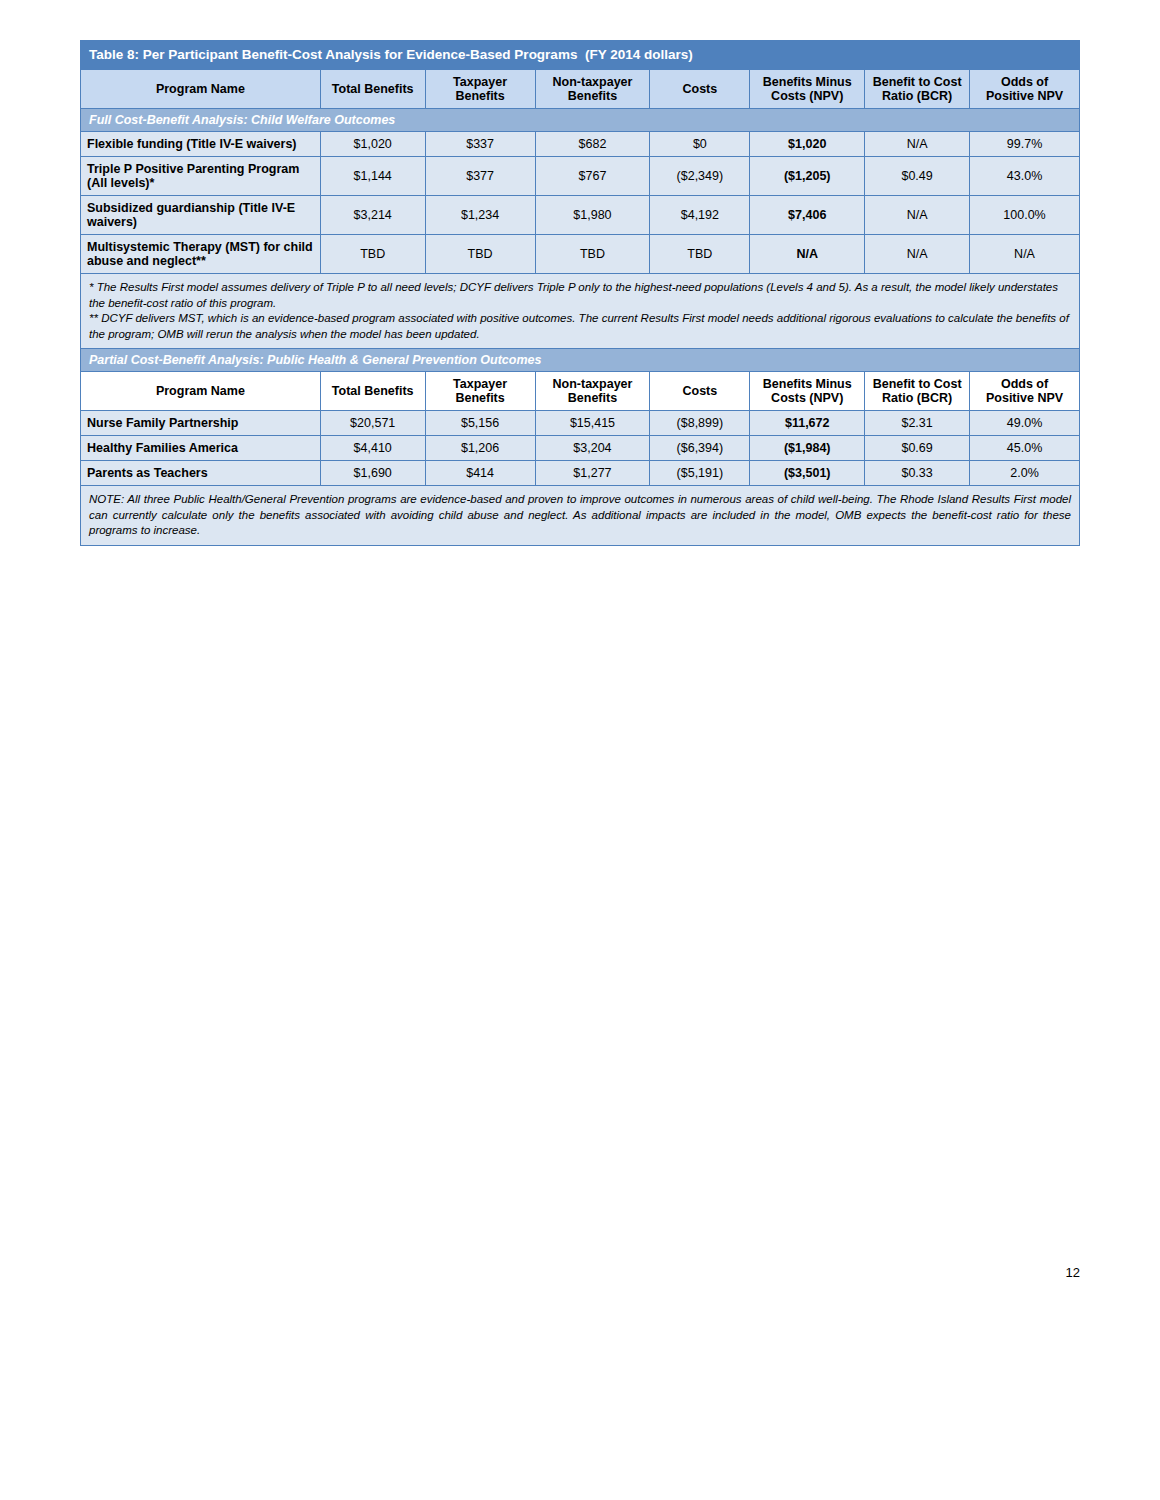Table 8: Per Participant Benefit-Cost Analysis for Evidence-Based Programs (FY 2014 dollars)
| Program Name | Total Benefits | Taxpayer Benefits | Non-taxpayer Benefits | Costs | Benefits Minus Costs (NPV) | Benefit to Cost Ratio (BCR) | Odds of Positive NPV |
| --- | --- | --- | --- | --- | --- | --- | --- |
| Full Cost-Benefit Analysis: Child Welfare Outcomes |
| Flexible funding (Title IV-E waivers) | $1,020 | $337 | $682 | $0 | $1,020 | N/A | 99.7% |
| Triple P Positive Parenting Program (All levels)* | $1,144 | $377 | $767 | ($2,349) | ($1,205) | $0.49 | 43.0% |
| Subsidized guardianship (Title IV-E waivers) | $3,214 | $1,234 | $1,980 | $4,192 | $7,406 | N/A | 100.0% |
| Multisystemic Therapy (MST) for child abuse and neglect** | TBD | TBD | TBD | TBD | N/A | N/A | N/A |
| * The Results First model assumes delivery of Triple P to all need levels; DCYF delivers Triple P only to the highest-need populations (Levels 4 and 5). As a result, the model likely understates the benefit-cost ratio of this program. ** DCYF delivers MST, which is an evidence-based program associated with positive outcomes. The current Results First model needs additional rigorous evaluations to calculate the benefits of the program; OMB will rerun the analysis when the model has been updated. |
| Partial Cost-Benefit Analysis: Public Health & General Prevention Outcomes |
| Program Name | Total Benefits | Taxpayer Benefits | Non-taxpayer Benefits | Costs | Benefits Minus Costs (NPV) | Benefit to Cost Ratio (BCR) | Odds of Positive NPV |
| Nurse Family Partnership | $20,571 | $5,156 | $15,415 | ($8,899) | $11,672 | $2.31 | 49.0% |
| Healthy Families America | $4,410 | $1,206 | $3,204 | ($6,394) | ($1,984) | $0.69 | 45.0% |
| Parents as Teachers | $1,690 | $414 | $1,277 | ($5,191) | ($3,501) | $0.33 | 2.0% |
| NOTE: All three Public Health/General Prevention programs are evidence-based and proven to improve outcomes in numerous areas of child well-being. The Rhode Island Results First model can currently calculate only the benefits associated with avoiding child abuse and neglect. As additional impacts are included in the model, OMB expects the benefit-cost ratio for these programs to increase. |
12